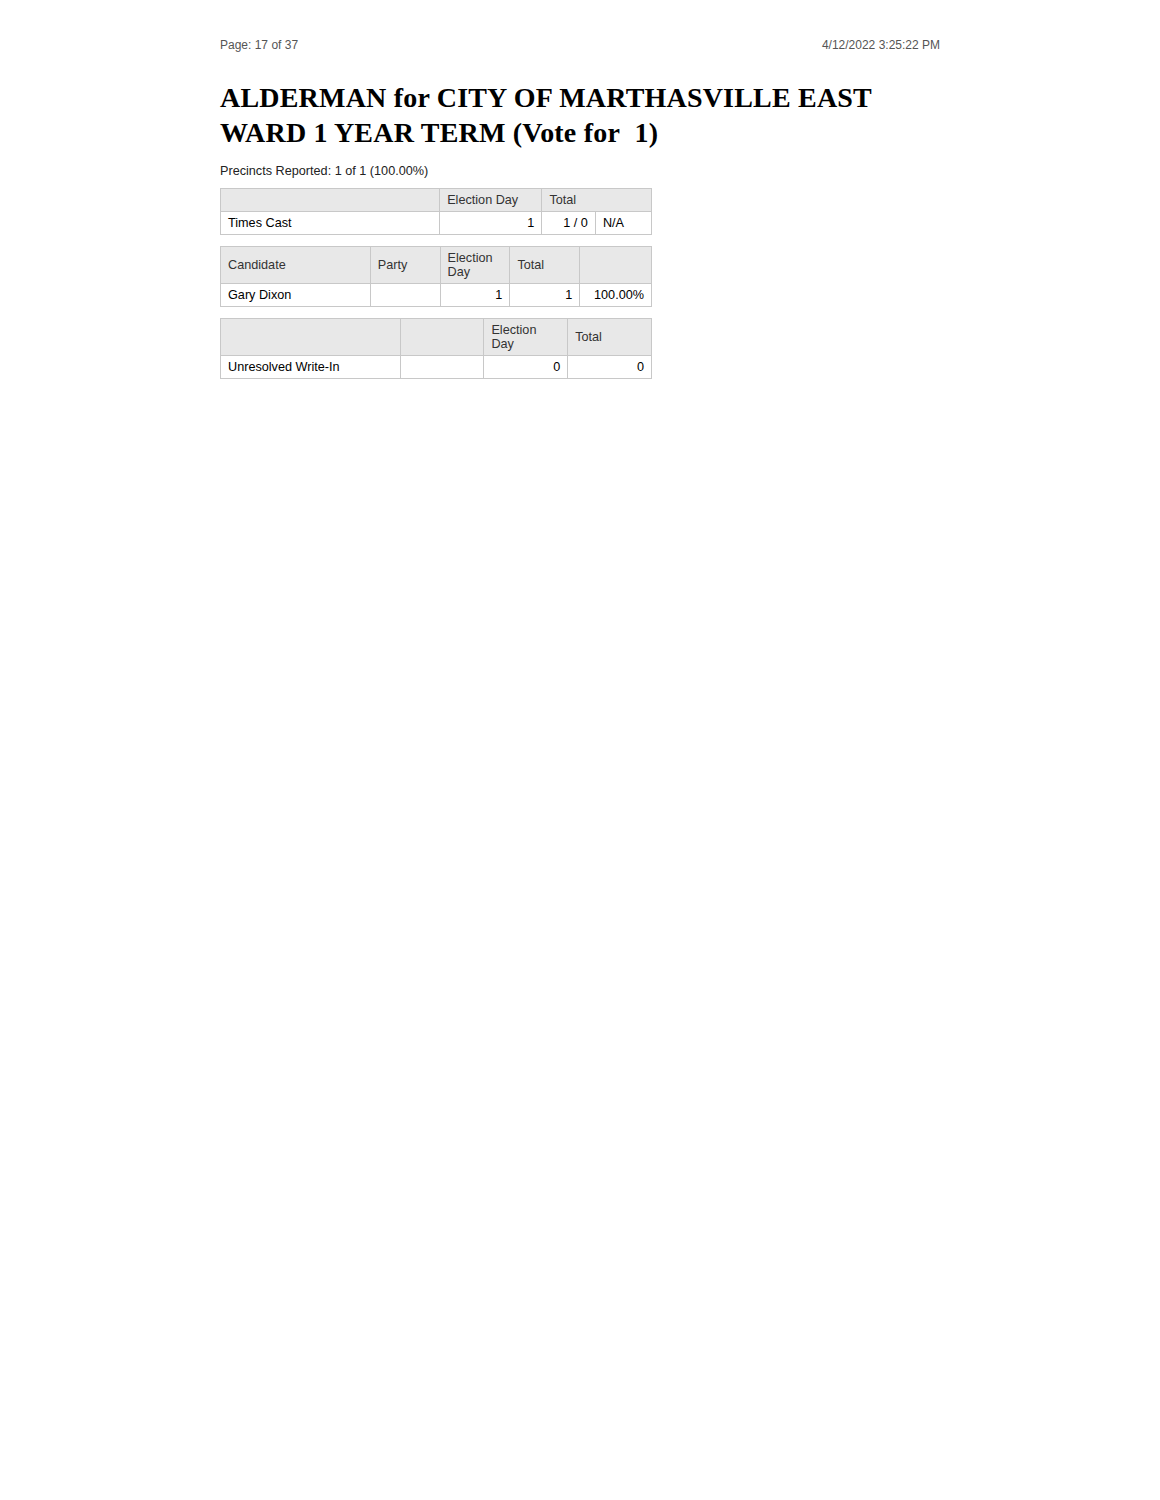Page: 17 of 37 4/12/2022 3:25:22 PM
ALDERMAN for CITY OF MARTHASVILLE EAST WARD 1 YEAR TERM (Vote for 1)
Precincts Reported: 1 of 1 (100.00%)
| | Election Day | Total |
| --- | --- | --- |
| Times Cast | 1 | 1 / 0 | N/A |
| Candidate | Party | Election Day | Total | |
| --- | --- | --- | --- | --- |
| Gary Dixon | | 1 | 1 | 100.00% |
| | | Election Day | Total |
| --- | --- | --- | --- |
| Unresolved Write-In | | 0 | 0 |